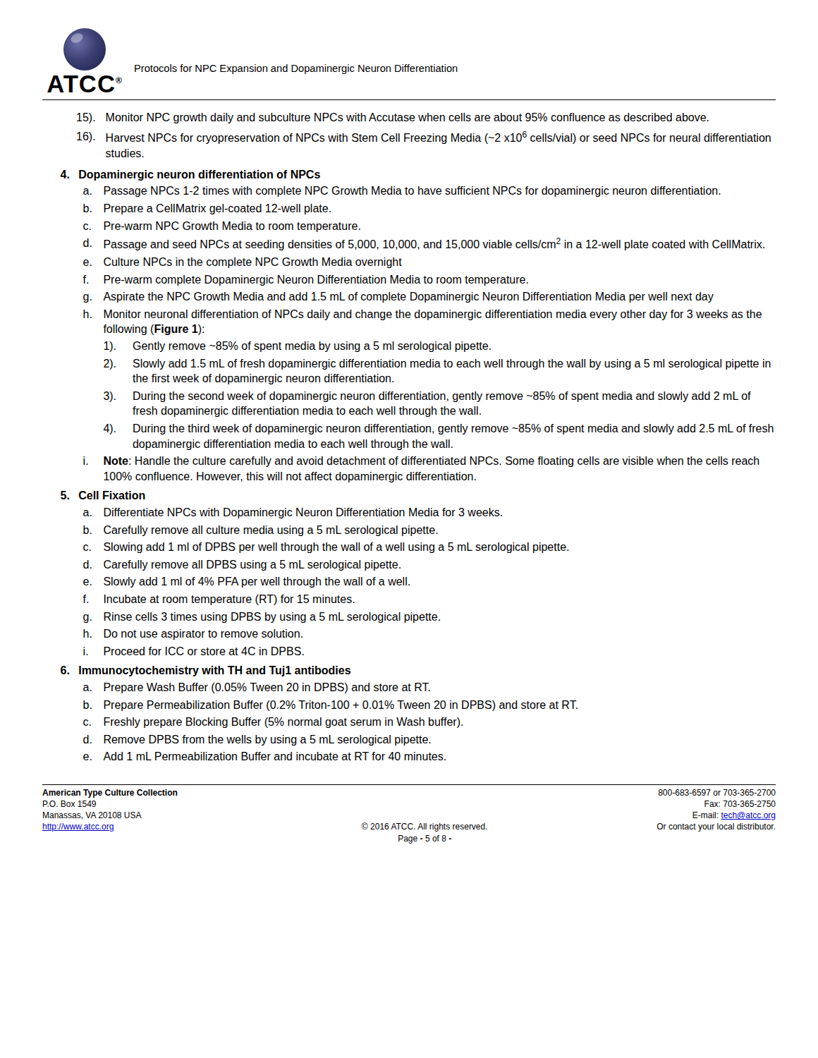ATCC®
Protocols for NPC Expansion and Dopaminergic Neuron Differentiation
15). Monitor NPC growth daily and subculture NPCs with Accutase when cells are about 95% confluence as described above.
16). Harvest NPCs for cryopreservation of NPCs with Stem Cell Freezing Media (~2 x106 cells/vial) or seed NPCs for neural differentiation studies.
4. Dopaminergic neuron differentiation of NPCs
a. Passage NPCs 1-2 times with complete NPC Growth Media to have sufficient NPCs for dopaminergic neuron differentiation.
b. Prepare a CellMatrix gel-coated 12-well plate.
c. Pre-warm NPC Growth Media to room temperature.
d. Passage and seed NPCs at seeding densities of 5,000, 10,000, and 15,000 viable cells/cm2 in a 12-well plate coated with CellMatrix.
e. Culture NPCs in the complete NPC Growth Media overnight
f. Pre-warm complete Dopaminergic Neuron Differentiation Media to room temperature.
g. Aspirate the NPC Growth Media and add 1.5 mL of complete Dopaminergic Neuron Differentiation Media per well next day
h. Monitor neuronal differentiation of NPCs daily and change the dopaminergic differentiation media every other day for 3 weeks as the following (Figure 1):
1). Gently remove ~85% of spent media by using a 5 ml serological pipette.
2). Slowly add 1.5 mL of fresh dopaminergic differentiation media to each well through the wall by using a 5 ml serological pipette in the first week of dopaminergic neuron differentiation.
3). During the second week of dopaminergic neuron differentiation, gently remove ~85% of spent media and slowly add 2 mL of fresh dopaminergic differentiation media to each well through the wall.
4). During the third week of dopaminergic neuron differentiation, gently remove ~85% of spent media and slowly add 2.5 mL of fresh dopaminergic differentiation media to each well through the wall.
i. Note: Handle the culture carefully and avoid detachment of differentiated NPCs. Some floating cells are visible when the cells reach 100% confluence. However, this will not affect dopaminergic differentiation.
5. Cell Fixation
a. Differentiate NPCs with Dopaminergic Neuron Differentiation Media for 3 weeks.
b. Carefully remove all culture media using a 5 mL serological pipette.
c. Slowing add 1 ml of DPBS per well through the wall of a well using a 5 mL serological pipette.
d. Carefully remove all DPBS using a 5 mL serological pipette.
e. Slowly add 1 ml of 4% PFA per well through the wall of a well.
f. Incubate at room temperature (RT) for 15 minutes.
g. Rinse cells 3 times using DPBS by using a 5 mL serological pipette.
h. Do not use aspirator to remove solution.
i. Proceed for ICC or store at 4C in DPBS.
6. Immunocytochemistry with TH and Tuj1 antibodies
a. Prepare Wash Buffer (0.05% Tween 20 in DPBS) and store at RT.
b. Prepare Permeabilization Buffer (0.2% Triton-100 + 0.01% Tween 20 in DPBS) and store at RT.
c. Freshly prepare Blocking Buffer (5% normal goat serum in Wash buffer).
d. Remove DPBS from the wells by using a 5 mL serological pipette.
e. Add 1 mL Permeabilization Buffer and incubate at RT for 40 minutes.
| American Type Culture Collection | | 800-683-6597 or 703-365-2700 |
| P.O. Box 1549 | | Fax: 703-365-2750 |
| Manassas, VA 20108 USA | | E-mail: tech@atcc.org |
| http://www.atcc.org | © 2016 ATCC. All rights reserved. | Or contact your local distributor. |
| | Page - 5 of 8 - | |